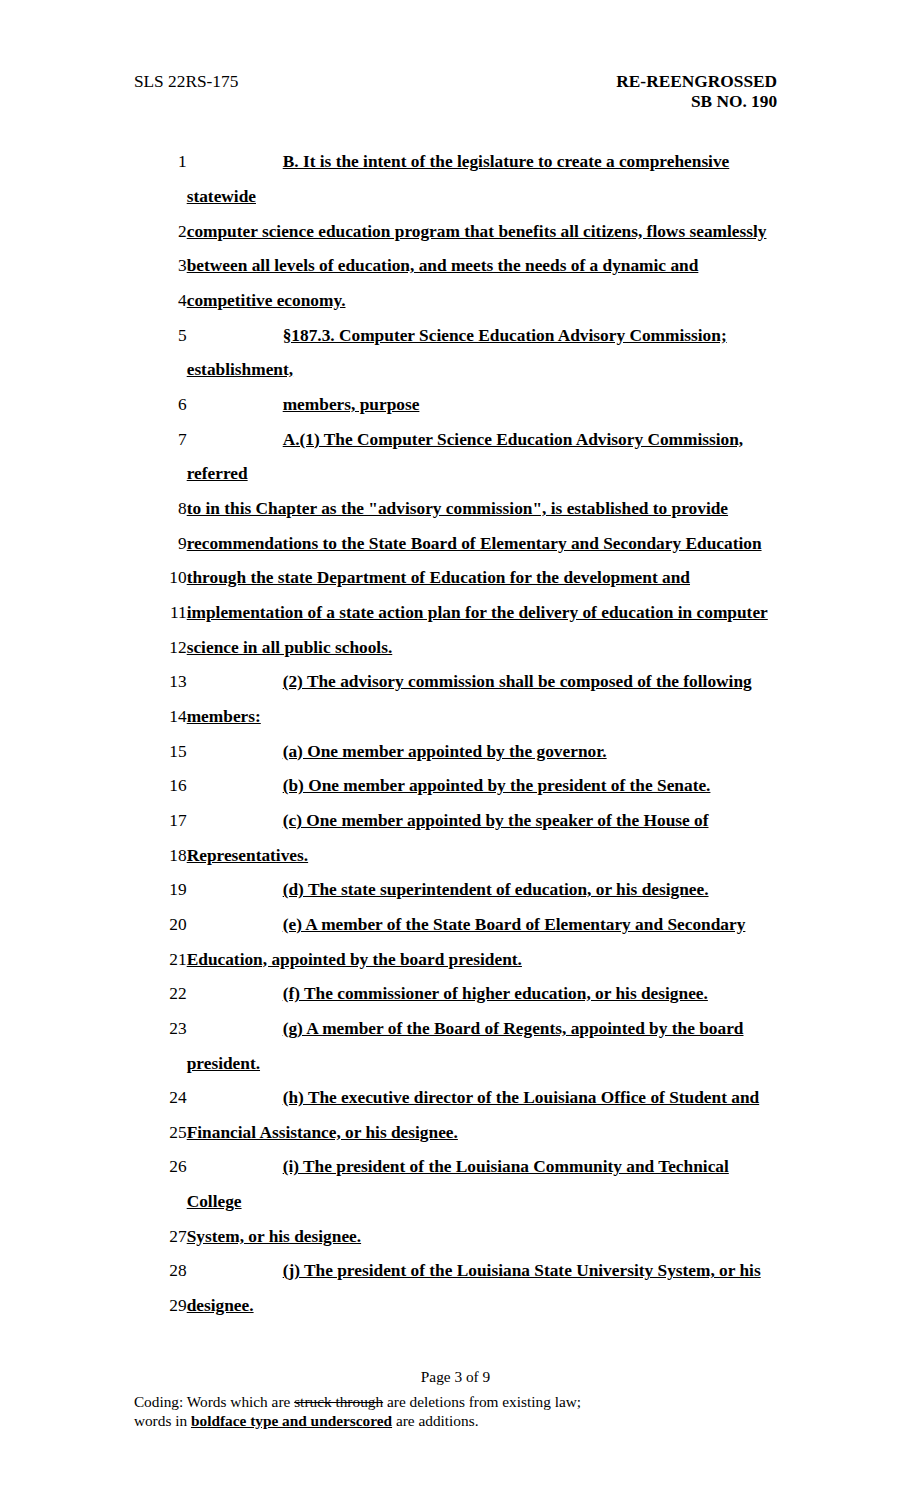SLS 22RS-175
RE-REENGROSSED
SB NO. 190
| 1 | B. It is the intent of the legislature to create a comprehensive statewide |
| 2 | computer science education program that benefits all citizens, flows seamlessly |
| 3 | between all levels of education, and meets the needs of a dynamic and |
| 4 | competitive economy. |
| 5 | §187.3. Computer Science Education Advisory Commission; establishment, |
| 6 | members, purpose |
| 7 | A.(1) The Computer Science Education Advisory Commission, referred |
| 8 | to in this Chapter as the "advisory commission", is established to provide |
| 9 | recommendations to the State Board of Elementary and Secondary Education |
| 10 | through the state Department of Education for the development and |
| 11 | implementation of a state action plan for the delivery of education in computer |
| 12 | science in all public schools. |
| 13 | (2) The advisory commission shall be composed of the following |
| 14 | members: |
| 15 | (a) One member appointed by the governor. |
| 16 | (b) One member appointed by the president of the Senate. |
| 17 | (c) One member appointed by the speaker of the House of |
| 18 | Representatives. |
| 19 | (d) The state superintendent of education, or his designee. |
| 20 | (e) A member of the State Board of Elementary and Secondary |
| 21 | Education, appointed by the board president. |
| 22 | (f) The commissioner of higher education, or his designee. |
| 23 | (g) A member of the Board of Regents, appointed by the board president. |
| 24 | (h) The executive director of the Louisiana Office of Student and |
| 25 | Financial Assistance, or his designee. |
| 26 | (i) The president of the Louisiana Community and Technical College |
| 27 | System, or his designee. |
| 28 | (j) The president of the Louisiana State University System, or his |
| 29 | designee. |
Page 3 of 9
Coding: Words which are struck through are deletions from existing law;
words in boldface type and underscored are additions.